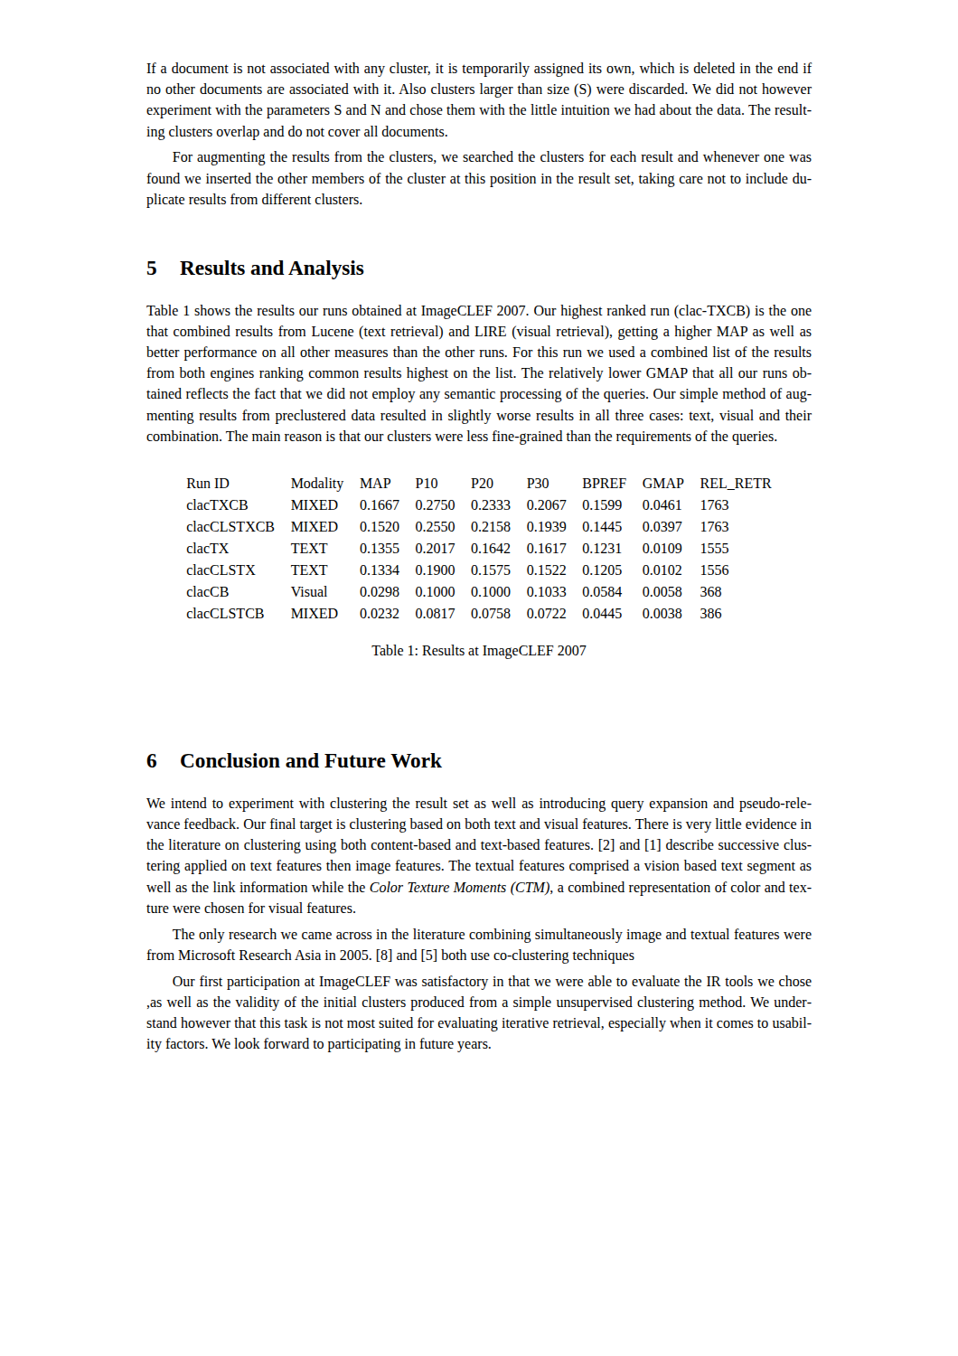If a document is not associated with any cluster, it is temporarily assigned its own, which is deleted in the end if no other documents are associated with it. Also clusters larger than size (S) were discarded. We did not however experiment with the parameters S and N and chose them with the little intuition we had about the data. The resulting clusters overlap and do not cover all documents.
For augmenting the results from the clusters, we searched the clusters for each result and whenever one was found we inserted the other members of the cluster at this position in the result set, taking care not to include duplicate results from different clusters.
5 Results and Analysis
Table 1 shows the results our runs obtained at ImageCLEF 2007. Our highest ranked run (clac-TXCB) is the one that combined results from Lucene (text retrieval) and LIRE (visual retrieval), getting a higher MAP as well as better performance on all other measures than the other runs. For this run we used a combined list of the results from both engines ranking common results highest on the list. The relatively lower GMAP that all our runs obtained reflects the fact that we did not employ any semantic processing of the queries. Our simple method of augmenting results from preclustered data resulted in slightly worse results in all three cases: text, visual and their combination. The main reason is that our clusters were less fine-grained than the requirements of the queries.
Table 1: Results at ImageCLEF 2007
| Run ID | Modality | MAP | P10 | P20 | P30 | BPREF | GMAP | REL_RETR |
| --- | --- | --- | --- | --- | --- | --- | --- | --- |
| clacTXCB | MIXED | 0.1667 | 0.2750 | 0.2333 | 0.2067 | 0.1599 | 0.0461 | 1763 |
| clacCLSTXCB | MIXED | 0.1520 | 0.2550 | 0.2158 | 0.1939 | 0.1445 | 0.0397 | 1763 |
| clacTX | TEXT | 0.1355 | 0.2017 | 0.1642 | 0.1617 | 0.1231 | 0.0109 | 1555 |
| clacCLSTX | TEXT | 0.1334 | 0.1900 | 0.1575 | 0.1522 | 0.1205 | 0.0102 | 1556 |
| clacCB | Visual | 0.0298 | 0.1000 | 0.1000 | 0.1033 | 0.0584 | 0.0058 | 368 |
| clacCLSTCB | MIXED | 0.0232 | 0.0817 | 0.0758 | 0.0722 | 0.0445 | 0.0038 | 386 |
6 Conclusion and Future Work
We intend to experiment with clustering the result set as well as introducing query expansion and pseudo-relevance feedback. Our final target is clustering based on both text and visual features. There is very little evidence in the literature on clustering using both content-based and text-based features. [2] and [1] describe successive clustering applied on text features then image features. The textual features comprised a vision based text segment as well as the link information while the Color Texture Moments (CTM), a combined representation of color and texture were chosen for visual features.
The only research we came across in the literature combining simultaneously image and textual features were from Microsoft Research Asia in 2005. [8] and [5] both use co-clustering techniques
Our first participation at ImageCLEF was satisfactory in that we were able to evaluate the IR tools we chose ,as well as the validity of the initial clusters produced from a simple unsupervised clustering method. We understand however that this task is not most suited for evaluating iterative retrieval, especially when it comes to usability factors. We look forward to participating in future years.